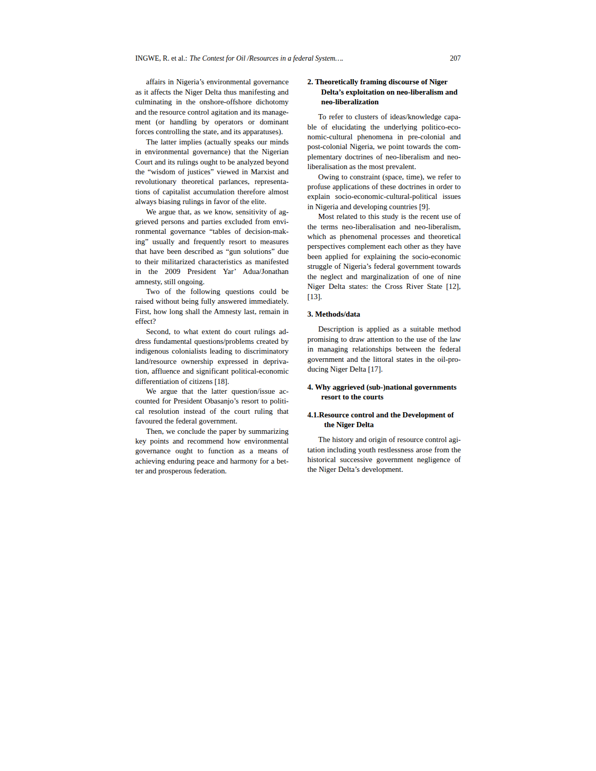INGWE, R. et al.: The Contest for Oil /Resources in a federal System…. 207
affairs in Nigeria’s environmental governance as it affects the Niger Delta thus manifesting and culminating in the onshore-offshore dichotomy and the resource control agitation and its management (or handling by operators or dominant forces controlling the state, and its apparatuses).
The latter implies (actually speaks our minds in environmental governance) that the Nigerian Court and its rulings ought to be analyzed beyond the “wisdom of justices” viewed in Marxist and revolutionary theoretical parlances, representations of capitalist accumulation therefore almost always biasing rulings in favor of the elite.
We argue that, as we know, sensitivity of aggrieved persons and parties excluded from environmental governance “tables of decision-making” usually and frequently resort to measures that have been described as “gun solutions” due to their militarized characteristics as manifested in the 2009 President Yar’ Adua/Jonathan amnesty, still ongoing.
Two of the following questions could be raised without being fully answered immediately. First, how long shall the Amnesty last, remain in effect?
Second, to what extent do court rulings address fundamental questions/problems created by indigenous colonialists leading to discriminatory land/resource ownership expressed in deprivation, affluence and significant political-economic differentiation of citizens [18].
We argue that the latter question/issue accounted for President Obasanjo’s resort to political resolution instead of the court ruling that favoured the federal government.
Then, we conclude the paper by summarizing key points and recommend how environmental governance ought to function as a means of achieving enduring peace and harmony for a better and prosperous federation.
2. Theoretically framing discourse of Niger Delta’s exploitation on neo-liberalism and neo-liberalization
To refer to clusters of ideas/knowledge capable of elucidating the underlying politico-economic-cultural phenomena in pre-colonial and post-colonial Nigeria, we point towards the complementary doctrines of neo-liberalism and neo-liberalisation as the most prevalent.
Owing to constraint (space, time), we refer to profuse applications of these doctrines in order to explain socio-economic-cultural-political issues in Nigeria and developing countries [9].
Most related to this study is the recent use of the terms neo-liberalisation and neo-liberalism, which as phenomenal processes and theoretical perspectives complement each other as they have been applied for explaining the socio-economic struggle of Nigeria’s federal government towards the neglect and marginalization of one of nine Niger Delta states: the Cross River State [12], [13].
3. Methods/data
Description is applied as a suitable method promising to draw attention to the use of the law in managing relationships between the federal government and the littoral states in the oil-producing Niger Delta [17].
4. Why aggrieved (sub-)national governments resort to the courts
4.1. Resource control and the Development of the Niger Delta
The history and origin of resource control agitation including youth restlessness arose from the historical successive government negligence of the Niger Delta’s development.